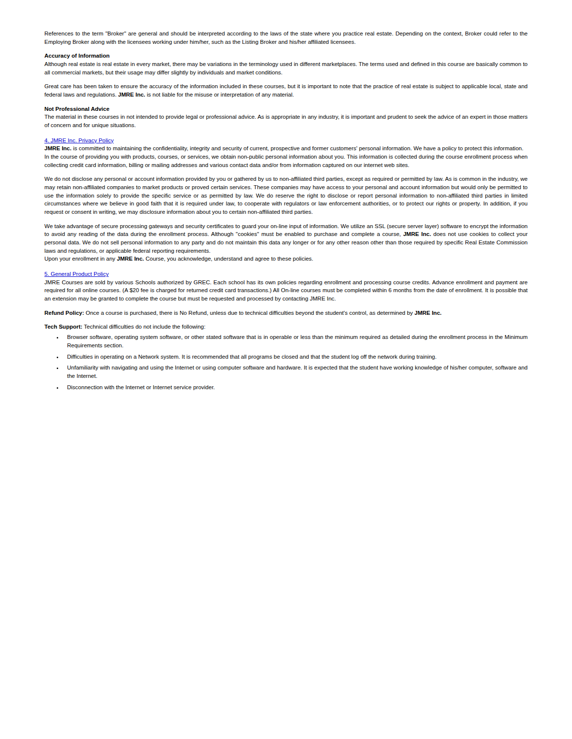References to the term "Broker" are general and should be interpreted according to the laws of the state where you practice real estate. Depending on the context, Broker could refer to the Employing Broker along with the licensees working under him/her, such as the Listing Broker and his/her affiliated licensees.
Accuracy of Information
Although real estate is real estate in every market, there may be variations in the terminology used in different marketplaces. The terms used and defined in this course are basically common to all commercial markets, but their usage may differ slightly by individuals and market conditions.
Great care has been taken to ensure the accuracy of the information included in these courses, but it is important to note that the practice of real estate is subject to applicable local, state and federal laws and regulations. JMRE Inc. is not liable for the misuse or interpretation of any material.
Not Professional Advice
The material in these courses in not intended to provide legal or professional advice. As is appropriate in any industry, it is important and prudent to seek the advice of an expert in those matters of concern and for unique situations.
4. JMRE Inc. Privacy Policy
JMRE Inc. is committed to maintaining the confidentiality, integrity and security of current, prospective and former customers' personal information. We have a policy to protect this information.
In the course of providing you with products, courses, or services, we obtain non-public personal information about you. This information is collected during the course enrollment process when collecting credit card information, billing or mailing addresses and various contact data and/or from information captured on our internet web sites.
We do not disclose any personal or account information provided by you or gathered by us to non-affiliated third parties, except as required or permitted by law. As is common in the industry, we may retain non-affiliated companies to market products or proved certain services. These companies may have access to your personal and account information but would only be permitted to use the information solely to provide the specific service or as permitted by law. We do reserve the right to disclose or report personal information to non-affiliated third parties in limited circumstances where we believe in good faith that it is required under law, to cooperate with regulators or law enforcement authorities, or to protect our rights or property. In addition, if you request or consent in writing, we may disclosure information about you to certain non-affiliated third parties.
We take advantage of secure processing gateways and security certificates to guard your on-line input of information. We utilize an SSL (secure server layer) software to encrypt the information to avoid any reading of the data during the enrollment process. Although "cookies" must be enabled to purchase and complete a course, JMRE Inc. does not use cookies to collect your personal data. We do not sell personal information to any party and do not maintain this data any longer or for any other reason other than those required by specific Real Estate Commission laws and regulations, or applicable federal reporting requirements.
Upon your enrollment in any JMRE Inc. Course, you acknowledge, understand and agree to these policies.
5. General Product Policy
JMRE Courses are sold by various Schools authorized by GREC. Each school has its own policies regarding enrollment and processing course credits. Advance enrollment and payment are required for all online courses. (A $20 fee is charged for returned credit card transactions.) All On-line courses must be completed within 6 months from the date of enrollment. It is possible that an extension may be granted to complete the course but must be requested and processed by contacting JMRE Inc.
Refund Policy: Once a course is purchased, there is No Refund, unless due to technical difficulties beyond the student's control, as determined by JMRE Inc.
Tech Support: Technical difficulties do not include the following:
Browser software, operating system software, or other stated software that is in operable or less than the minimum required as detailed during the enrollment process in the Minimum Requirements section.
Difficulties in operating on a Network system. It is recommended that all programs be closed and that the student log off the network during training.
Unfamiliarity with navigating and using the Internet or using computer software and hardware. It is expected that the student have working knowledge of his/her computer, software and the Internet.
Disconnection with the Internet or Internet service provider.